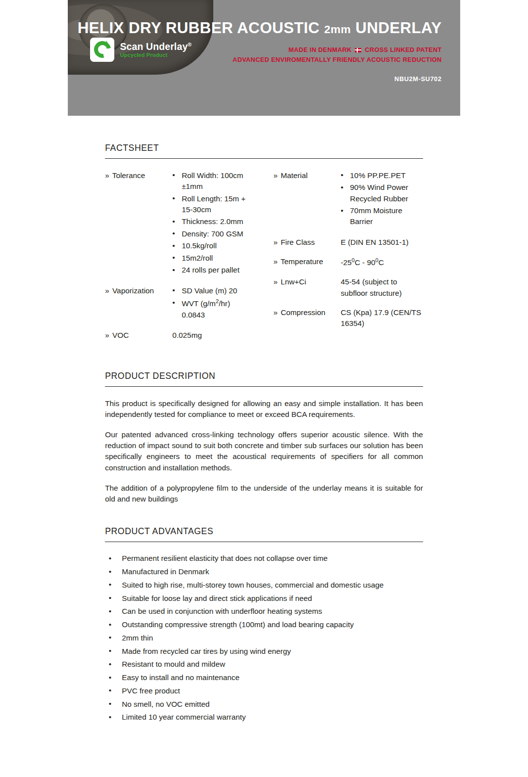Scan Underlay®
Upcycled Product
HELIX DRY RUBBER ACOUSTIC 2mm UNDERLAY
MADE IN DENMARK CROSS LINKED PATENT
ADVANCED ENVIROMENTALLY FRIENDLY ACOUSTIC REDUCTION
NBU2M-SU702
Factsheet
» Tolerance
Roll Width: 100cm ±1mm
Roll Length: 15m + 15-30cm
Thickness: 2.0mm
Density: 700 GSM
10.5kg/roll
15m2/roll
24 rolls per pallet
» Vaporization
SD Value (m) 20
WVT (g/m2/hr) 0.0843
» VOC
0.025mg
» Material
10% PP.PE.PET
90% Wind Power Recycled Rubber
70mm Moisture Barrier
» Fire Class
E (DIN EN 13501-1)
» Temperature
-250C - 900C
» Lnw+Ci
45-54 (subject to subfloor structure)
» Compression
CS (Kpa) 17.9 (CEN/TS 16354)
Product Description
This product is specifically designed for allowing an easy and simple installation. It has been independently tested for compliance to meet or exceed BCA requirements.
Our patented advanced cross-linking technology offers superior acoustic silence. With the reduction of impact sound to suit both concrete and timber sub surfaces our solution has been specifically engineers to meet the acoustical requirements of specifiers for all common construction and installation methods.
The addition of a polypropylene film to the underside of the underlay means it is suitable for old and new buildings
Product Advantages
Permanent resilient elasticity that does not collapse over time
Manufactured in Denmark
Suited to high rise, multi-storey town houses, commercial and domestic usage
Suitable for loose lay and direct stick applications if need
Can be used in conjunction with underfloor heating systems
Outstanding compressive strength (100mt) and load bearing capacity
2mm thin
Made from recycled car tires by using wind energy
Resistant to mould and mildew
Easy to install and no maintenance
PVC free product
No smell, no VOC emitted
Limited 10 year commercial warranty